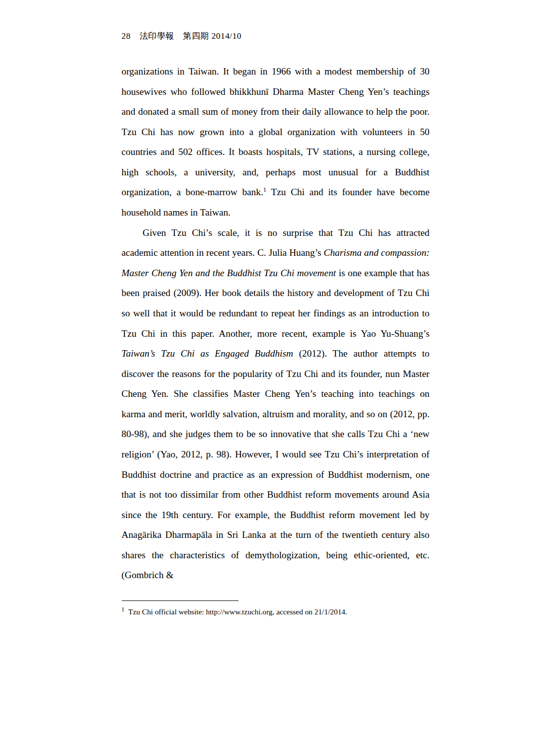28法印學報　第四期 2014/10
organizations in Taiwan. It began in 1966 with a modest membership of 30 housewives who followed bhikkhunī Dharma Master Cheng Yen’s teachings and donated a small sum of money from their daily allowance to help the poor. Tzu Chi has now grown into a global organization with volunteers in 50 countries and 502 offices. It boasts hospitals, TV stations, a nursing college, high schools, a university, and, perhaps most unusual for a Buddhist organization, a bone-marrow bank.1 Tzu Chi and its founder have become household names in Taiwan.
Given Tzu Chi’s scale, it is no surprise that Tzu Chi has attracted academic attention in recent years. C. Julia Huang’s Charisma and compassion: Master Cheng Yen and the Buddhist Tzu Chi movement is one example that has been praised (2009). Her book details the history and development of Tzu Chi so well that it would be redundant to repeat her findings as an introduction to Tzu Chi in this paper. Another, more recent, example is Yao Yu-Shuang’s Taiwan’s Tzu Chi as Engaged Buddhism (2012). The author attempts to discover the reasons for the popularity of Tzu Chi and its founder, nun Master Cheng Yen. She classifies Master Cheng Yen’s teaching into teachings on karma and merit, worldly salvation, altruism and morality, and so on (2012, pp. 80-98), and she judges them to be so innovative that she calls Tzu Chi a ‘new religion’ (Yao, 2012, p. 98). However, I would see Tzu Chi’s interpretation of Buddhist doctrine and practice as an expression of Buddhist modernism, one that is not too dissimilar from other Buddhist reform movements around Asia since the 19th century. For example, the Buddhist reform movement led by Anagārika Dharmapāla in Sri Lanka at the turn of the twentieth century also shares the characteristics of demythologization, being ethic-oriented, etc. (Gombrich &
1 Tzu Chi official website: http://www.tzuchi.org, accessed on 21/1/2014.